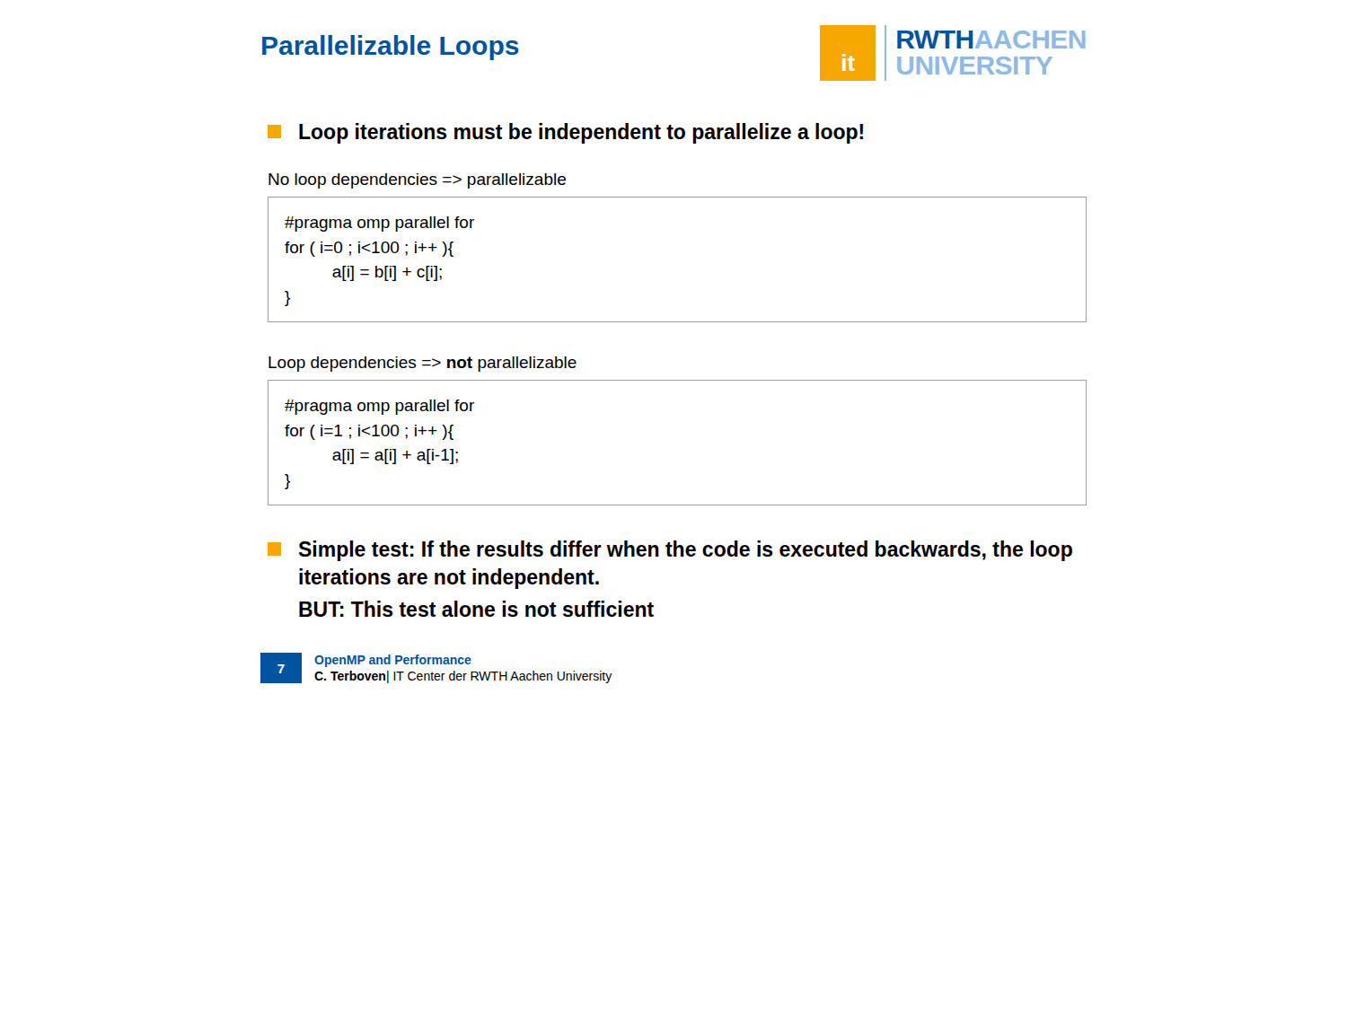Parallelizable Loops
it
RWTH AACHEN
UNIVERSITY
Loop iterations must be independent to parallelize a loop!
No loop dependencies => parallelizable
#pragma omp parallel for
for ( i=0 ; i<100 ; i++ ){
          a[i] = b[i] + c[i];
}
Loop dependencies => not parallelizable
#pragma omp parallel for
for ( i=1 ; i<100 ; i++ ){
          a[i] = a[i] + a[i-1];
}
Simple test: If the results differ when the code is executed backwards, the loop iterations are not independent. BUT: This test alone is not sufficient
7
OpenMP and Performance
C. Terboven| IT Center der RWTH Aachen University